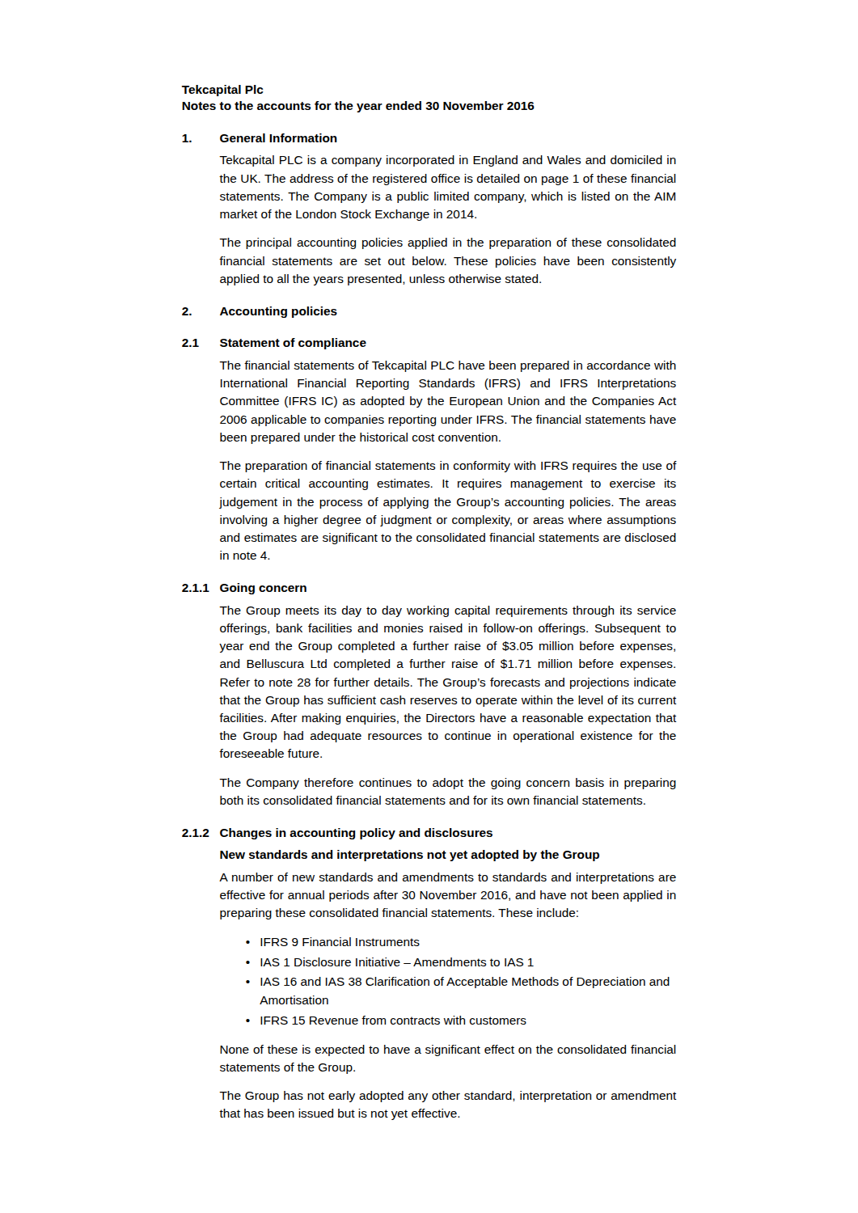Tekcapital Plc Notes to the accounts for the year ended 30 November 2016
1. General Information
Tekcapital PLC is a company incorporated in England and Wales and domiciled in the UK. The address of the registered office is detailed on page 1 of these financial statements. The Company is a public limited company, which is listed on the AIM market of the London Stock Exchange in 2014.
The principal accounting policies applied in the preparation of these consolidated financial statements are set out below. These policies have been consistently applied to all the years presented, unless otherwise stated.
2. Accounting policies
2.1 Statement of compliance
The financial statements of Tekcapital PLC have been prepared in accordance with International Financial Reporting Standards (IFRS) and IFRS Interpretations Committee (IFRS IC) as adopted by the European Union and the Companies Act 2006 applicable to companies reporting under IFRS. The financial statements have been prepared under the historical cost convention.
The preparation of financial statements in conformity with IFRS requires the use of certain critical accounting estimates. It requires management to exercise its judgement in the process of applying the Group’s accounting policies. The areas involving a higher degree of judgment or complexity, or areas where assumptions and estimates are significant to the consolidated financial statements are disclosed in note 4.
2.1.1 Going concern
The Group meets its day to day working capital requirements through its service offerings, bank facilities and monies raised in follow-on offerings. Subsequent to year end the Group completed a further raise of $3.05 million before expenses, and Belluscura Ltd completed a further raise of $1.71 million before expenses. Refer to note 28 for further details. The Group’s forecasts and projections indicate that the Group has sufficient cash reserves to operate within the level of its current facilities. After making enquiries, the Directors have a reasonable expectation that the Group had adequate resources to continue in operational existence for the foreseeable future.
The Company therefore continues to adopt the going concern basis in preparing both its consolidated financial statements and for its own financial statements.
2.1.2 Changes in accounting policy and disclosures
New standards and interpretations not yet adopted by the Group
A number of new standards and amendments to standards and interpretations are effective for annual periods after 30 November 2016, and have not been applied in preparing these consolidated financial statements. These include:
IFRS 9 Financial Instruments
IAS 1 Disclosure Initiative – Amendments to IAS 1
IAS 16 and IAS 38 Clarification of Acceptable Methods of Depreciation and Amortisation
IFRS 15 Revenue from contracts with customers
None of these is expected to have a significant effect on the consolidated financial statements of the Group.
The Group has not early adopted any other standard, interpretation or amendment that has been issued but is not yet effective.